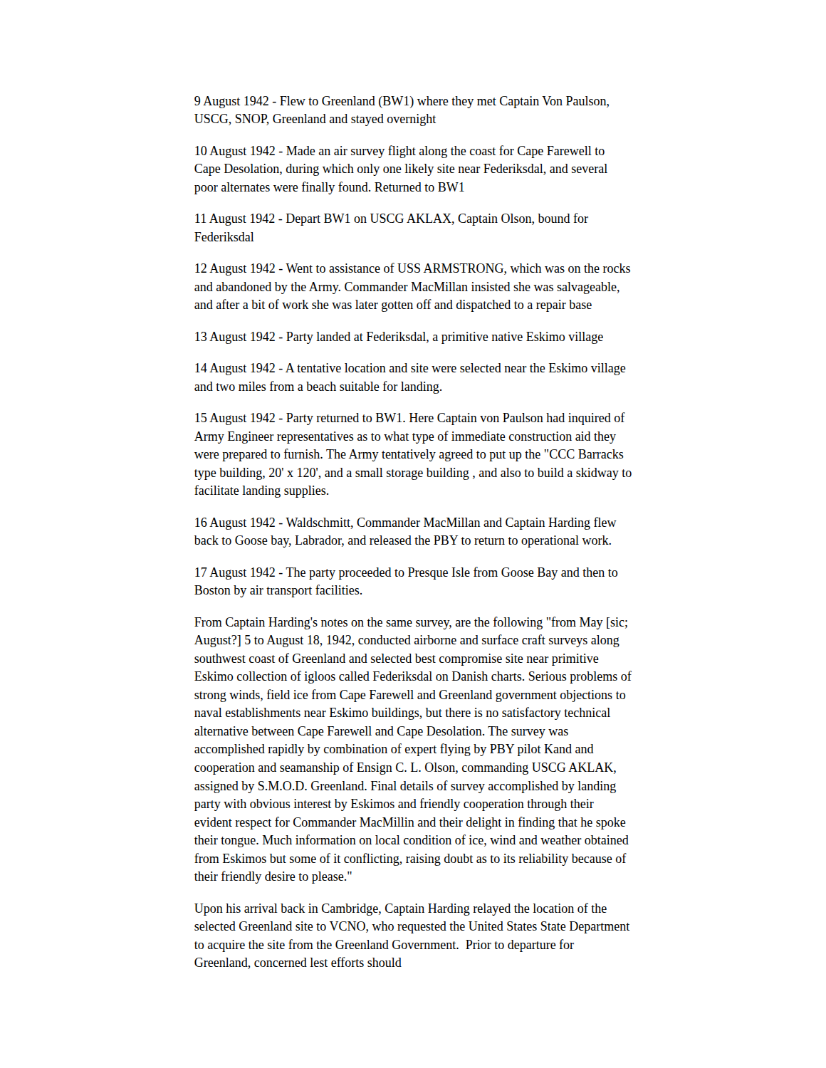9 August 1942 - Flew to Greenland (BW1) where they met Captain Von Paulson, USCG, SNOP, Greenland and stayed overnight
10 August 1942 - Made an air survey flight along the coast for Cape Farewell to Cape Desolation, during which only one likely site near Federiksdal, and several poor alternates were finally found. Returned to BW1
11 August 1942 - Depart BW1 on USCG AKLAX, Captain Olson, bound for Federiksdal
12 August 1942 - Went to assistance of USS ARMSTRONG, which was on the rocks and abandoned by the Army. Commander MacMillan insisted she was salvageable, and after a bit of work she was later gotten off and dispatched to a repair base
13 August 1942 - Party landed at Federiksdal, a primitive native Eskimo village
14 August 1942 - A tentative location and site were selected near the Eskimo village and two miles from a beach suitable for landing.
15 August 1942 - Party returned to BW1. Here Captain von Paulson had inquired of Army Engineer representatives as to what type of immediate construction aid they were prepared to furnish. The Army tentatively agreed to put up the "CCC Barracks type building, 20' x 120', and a small storage building , and also to build a skidway to facilitate landing supplies.
16 August 1942 - Waldschmitt, Commander MacMillan and Captain Harding flew back to Goose bay, Labrador, and released the PBY to return to operational work.
17 August 1942 - The party proceeded to Presque Isle from Goose Bay and then to Boston by air transport facilities.
From Captain Harding's notes on the same survey, are the following "from May [sic; August?] 5 to August 18, 1942, conducted airborne and surface craft surveys along southwest coast of Greenland and selected best compromise site near primitive Eskimo collection of igloos called Federiksdal on Danish charts. Serious problems of strong winds, field ice from Cape Farewell and Greenland government objections to naval establishments near Eskimo buildings, but there is no satisfactory technical alternative between Cape Farewell and Cape Desolation. The survey was accomplished rapidly by combination of expert flying by PBY pilot Kand and cooperation and seamanship of Ensign C. L. Olson, commanding USCG AKLAK, assigned by S.M.O.D. Greenland. Final details of survey accomplished by landing party with obvious interest by Eskimos and friendly cooperation through their evident respect for Commander MacMillin and their delight in finding that he spoke their tongue. Much information on local condition of ice, wind and weather obtained from Eskimos but some of it conflicting, raising doubt as to its reliability because of their friendly desire to please."
Upon his arrival back in Cambridge, Captain Harding relayed the location of the selected Greenland site to VCNO, who requested the United States State Department to acquire the site from the Greenland Government. Prior to departure for Greenland, concerned lest efforts should